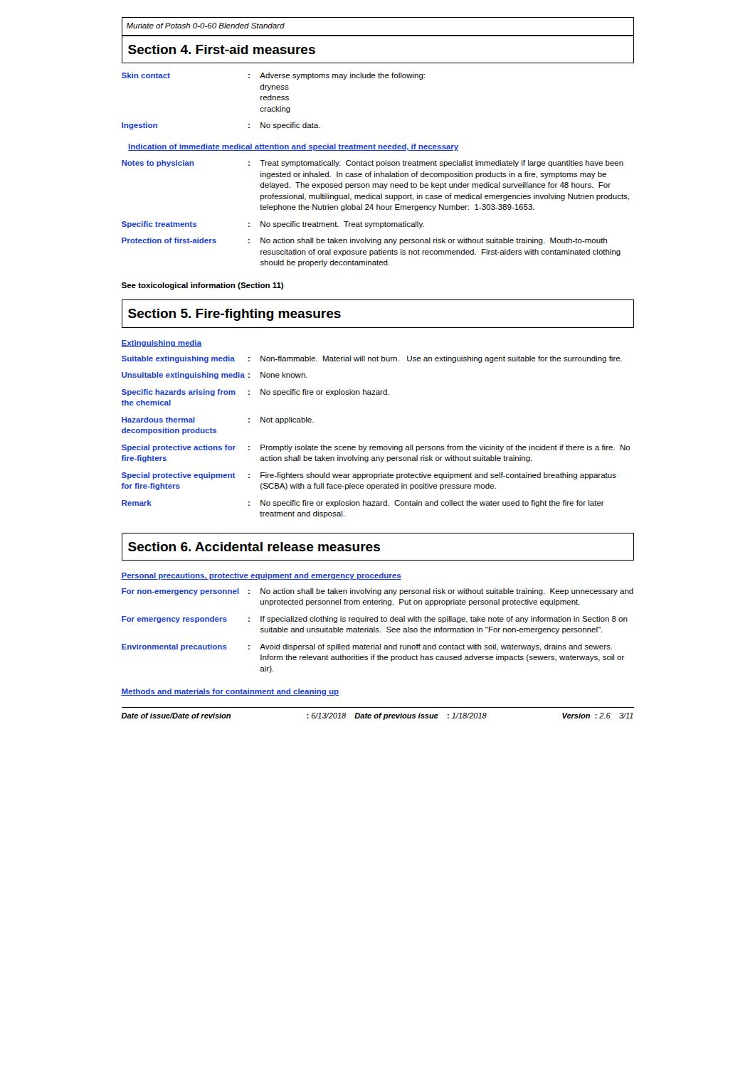Muriate of Potash 0-0-60 Blended Standard
Section 4. First-aid measures
| Skin contact | : | Adverse symptoms may include the following: dryness redness cracking |
| Ingestion | : | No specific data. |
Indication of immediate medical attention and special treatment needed, if necessary
| Notes to physician | : | Treat symptomatically. Contact poison treatment specialist immediately if large quantities have been ingested or inhaled. In case of inhalation of decomposition products in a fire, symptoms may be delayed. The exposed person may need to be kept under medical surveillance for 48 hours. For professional, multilingual, medical support, in case of medical emergencies involving Nutrien products, telephone the Nutrien global 24 hour Emergency Number: 1-303-389-1653. |
| Specific treatments | : | No specific treatment. Treat symptomatically. |
| Protection of first-aiders | : | No action shall be taken involving any personal risk or without suitable training. Mouth-to-mouth resuscitation of oral exposure patients is not recommended. First-aiders with contaminated clothing should be properly decontaminated. |
See toxicological information (Section 11)
Section 5. Fire-fighting measures
Extinguishing media
| Suitable extinguishing media | : | Non-flammable. Material will not burn. Use an extinguishing agent suitable for the surrounding fire. |
| Unsuitable extinguishing media | : | None known. |
| Specific hazards arising from the chemical | : | No specific fire or explosion hazard. |
| Hazardous thermal decomposition products | : | Not applicable. |
| Special protective actions for fire-fighters | : | Promptly isolate the scene by removing all persons from the vicinity of the incident if there is a fire. No action shall be taken involving any personal risk or without suitable training. |
| Special protective equipment for fire-fighters | : | Fire-fighters should wear appropriate protective equipment and self-contained breathing apparatus (SCBA) with a full face-piece operated in positive pressure mode. |
| Remark | : | No specific fire or explosion hazard. Contain and collect the water used to fight the fire for later treatment and disposal. |
Section 6. Accidental release measures
Personal precautions, protective equipment and emergency procedures
| For non-emergency personnel | : | No action shall be taken involving any personal risk or without suitable training. Keep unnecessary and unprotected personnel from entering. Put on appropriate personal protective equipment. |
| For emergency responders | : | If specialized clothing is required to deal with the spillage, take note of any information in Section 8 on suitable and unsuitable materials. See also the information in "For non-emergency personnel". |
| Environmental precautions | : | Avoid dispersal of spilled material and runoff and contact with soil, waterways, drains and sewers. Inform the relevant authorities if the product has caused adverse impacts (sewers, waterways, soil or air). |
Methods and materials for containment and cleaning up
Date of issue/Date of revision
: 6/13/2018 Date of previous issue : 1/18/2018
Version : 2.6 3/11